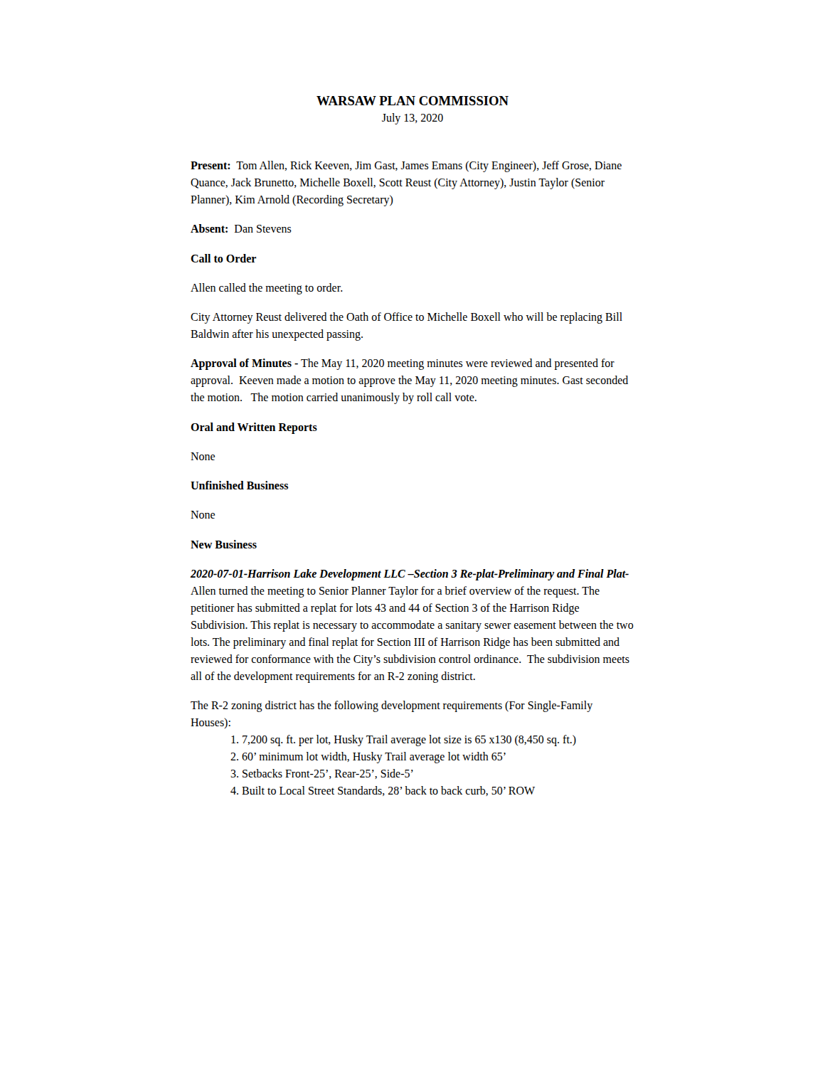WARSAW PLAN COMMISSION
July 13, 2020
Present: Tom Allen, Rick Keeven, Jim Gast, James Emans (City Engineer), Jeff Grose, Diane Quance, Jack Brunetto, Michelle Boxell, Scott Reust (City Attorney), Justin Taylor (Senior Planner), Kim Arnold (Recording Secretary)
Absent: Dan Stevens
Call to Order
Allen called the meeting to order.
City Attorney Reust delivered the Oath of Office to Michelle Boxell who will be replacing Bill Baldwin after his unexpected passing.
Approval of Minutes - The May 11, 2020 meeting minutes were reviewed and presented for approval. Keeven made a motion to approve the May 11, 2020 meeting minutes. Gast seconded the motion. The motion carried unanimously by roll call vote.
Oral and Written Reports
None
Unfinished Business
None
New Business
2020-07-01-Harrison Lake Development LLC –Section 3 Re-plat-Preliminary and Final Plat-Allen turned the meeting to Senior Planner Taylor for a brief overview of the request. The petitioner has submitted a replat for lots 43 and 44 of Section 3 of the Harrison Ridge Subdivision. This replat is necessary to accommodate a sanitary sewer easement between the two lots. The preliminary and final replat for Section III of Harrison Ridge has been submitted and reviewed for conformance with the City’s subdivision control ordinance. The subdivision meets all of the development requirements for an R-2 zoning district.
The R-2 zoning district has the following development requirements (For Single-Family Houses):
7,200 sq. ft. per lot, Husky Trail average lot size is 65 x130 (8,450 sq. ft.)
60’ minimum lot width, Husky Trail average lot width 65’
Setbacks Front-25’, Rear-25’, Side-5’
Built to Local Street Standards, 28’ back to back curb, 50’ ROW